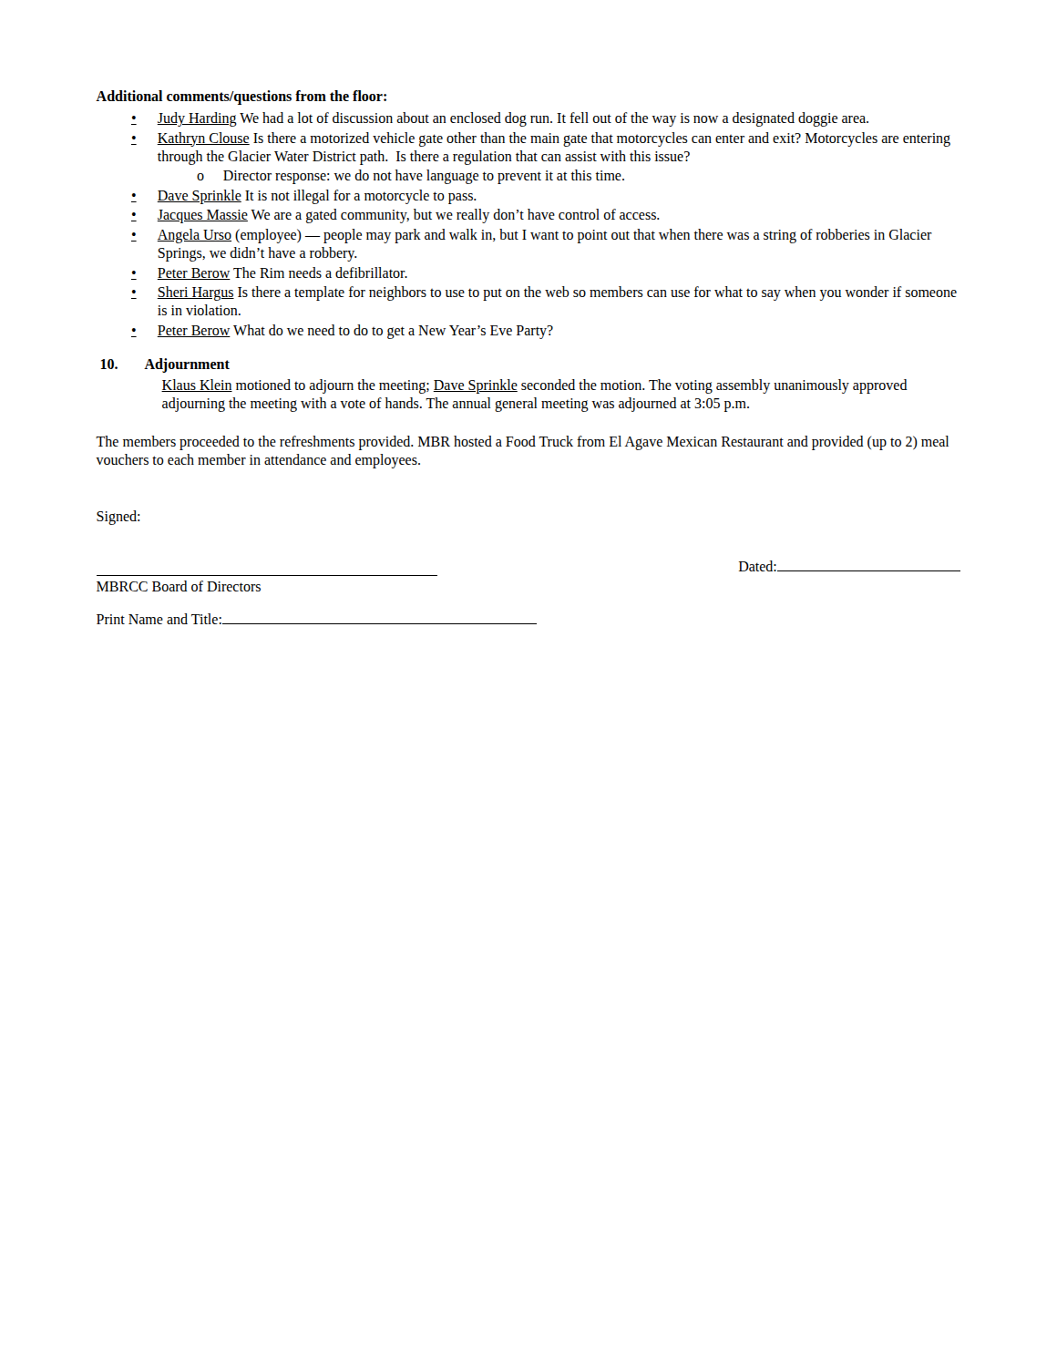Additional comments/questions from the floor:
Judy Harding We had a lot of discussion about an enclosed dog run. It fell out of the way is now a designated doggie area.
Kathryn Clouse Is there a motorized vehicle gate other than the main gate that motorcycles can enter and exit? Motorcycles are entering through the Glacier Water District path. Is there a regulation that can assist with this issue?
Director response: we do not have language to prevent it at this time.
Dave Sprinkle It is not illegal for a motorcycle to pass.
Jacques Massie We are a gated community, but we really don’t have control of access.
Angela Urso (employee) — people may park and walk in, but I want to point out that when there was a string of robberies in Glacier Springs, we didn’t have a robbery.
Peter Berow The Rim needs a defibrillator.
Sheri Hargus Is there a template for neighbors to use to put on the web so members can use for what to say when you wonder if someone is in violation.
Peter Berow What do we need to do to get a New Year’s Eve Party?
10. Adjournment
Klaus Klein motioned to adjourn the meeting; Dave Sprinkle seconded the motion. The voting assembly unanimously approved adjourning the meeting with a vote of hands. The annual general meeting was adjourned at 3:05 p.m.
The members proceeded to the refreshments provided. MBR hosted a Food Truck from El Agave Mexican Restaurant and provided (up to 2) meal vouchers to each member in attendance and employees.
Signed:
Dated:
MBRCC Board of Directors
Print Name and Title: